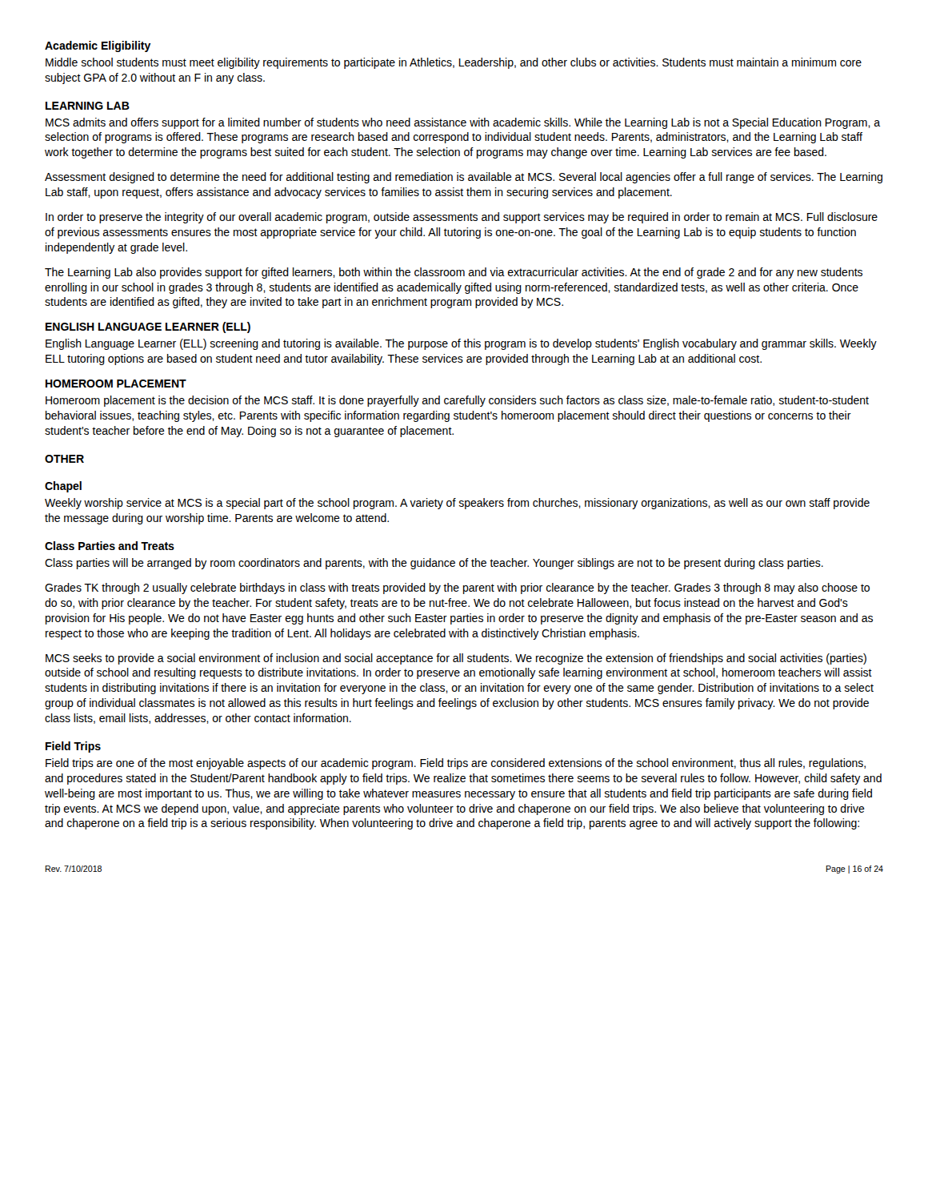Academic Eligibility
Middle school students must meet eligibility requirements to participate in Athletics, Leadership, and other clubs or activities. Students must maintain a minimum core subject GPA of 2.0 without an F in any class.
LEARNING LAB
MCS admits and offers support for a limited number of students who need assistance with academic skills. While the Learning Lab is not a Special Education Program, a selection of programs is offered. These programs are research based and correspond to individual student needs. Parents, administrators, and the Learning Lab staff work together to determine the programs best suited for each student. The selection of programs may change over time. Learning Lab services are fee based.
Assessment designed to determine the need for additional testing and remediation is available at MCS. Several local agencies offer a full range of services. The Learning Lab staff, upon request, offers assistance and advocacy services to families to assist them in securing services and placement.
In order to preserve the integrity of our overall academic program, outside assessments and support services may be required in order to remain at MCS. Full disclosure of previous assessments ensures the most appropriate service for your child. All tutoring is one-on-one. The goal of the Learning Lab is to equip students to function independently at grade level.
The Learning Lab also provides support for gifted learners, both within the classroom and via extracurricular activities. At the end of grade 2 and for any new students enrolling in our school in grades 3 through 8, students are identified as academically gifted using norm-referenced, standardized tests, as well as other criteria. Once students are identified as gifted, they are invited to take part in an enrichment program provided by MCS.
ENGLISH LANGUAGE LEARNER (ELL)
English Language Learner (ELL) screening and tutoring is available. The purpose of this program is to develop students' English vocabulary and grammar skills. Weekly ELL tutoring options are based on student need and tutor availability. These services are provided through the Learning Lab at an additional cost.
HOMEROOM PLACEMENT
Homeroom placement is the decision of the MCS staff. It is done prayerfully and carefully considers such factors as class size, male-to-female ratio, student-to-student behavioral issues, teaching styles, etc. Parents with specific information regarding student's homeroom placement should direct their questions or concerns to their student's teacher before the end of May. Doing so is not a guarantee of placement.
OTHER
Chapel
Weekly worship service at MCS is a special part of the school program. A variety of speakers from churches, missionary organizations, as well as our own staff provide the message during our worship time. Parents are welcome to attend.
Class Parties and Treats
Class parties will be arranged by room coordinators and parents, with the guidance of the teacher. Younger siblings are not to be present during class parties.
Grades TK through 2 usually celebrate birthdays in class with treats provided by the parent with prior clearance by the teacher. Grades 3 through 8 may also choose to do so, with prior clearance by the teacher. For student safety, treats are to be nut-free. We do not celebrate Halloween, but focus instead on the harvest and God's provision for His people. We do not have Easter egg hunts and other such Easter parties in order to preserve the dignity and emphasis of the pre-Easter season and as respect to those who are keeping the tradition of Lent. All holidays are celebrated with a distinctively Christian emphasis.
MCS seeks to provide a social environment of inclusion and social acceptance for all students. We recognize the extension of friendships and social activities (parties) outside of school and resulting requests to distribute invitations. In order to preserve an emotionally safe learning environment at school, homeroom teachers will assist students in distributing invitations if there is an invitation for everyone in the class, or an invitation for every one of the same gender. Distribution of invitations to a select group of individual classmates is not allowed as this results in hurt feelings and feelings of exclusion by other students. MCS ensures family privacy. We do not provide class lists, email lists, addresses, or other contact information.
Field Trips
Field trips are one of the most enjoyable aspects of our academic program. Field trips are considered extensions of the school environment, thus all rules, regulations, and procedures stated in the Student/Parent handbook apply to field trips. We realize that sometimes there seems to be several rules to follow. However, child safety and well-being are most important to us. Thus, we are willing to take whatever measures necessary to ensure that all students and field trip participants are safe during field trip events. At MCS we depend upon, value, and appreciate parents who volunteer to drive and chaperone on our field trips. We also believe that volunteering to drive and chaperone on a field trip is a serious responsibility. When volunteering to drive and chaperone a field trip, parents agree to and will actively support the following:
Rev. 7/10/2018 Page | 16 of 24